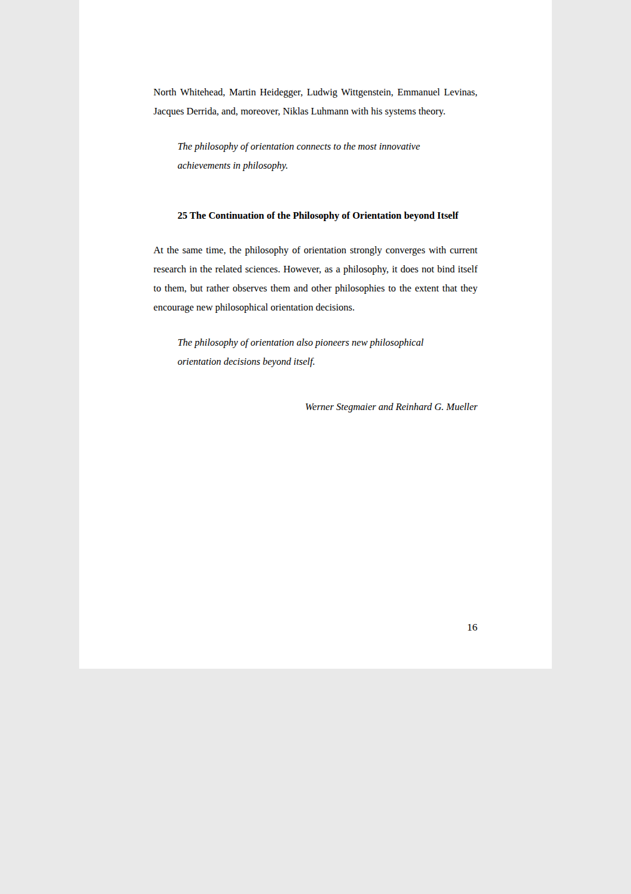North Whitehead, Martin Heidegger, Ludwig Wittgenstein, Emmanuel Levinas, Jacques Derrida, and, moreover, Niklas Luhmann with his systems theory.
The philosophy of orientation connects to the most innovative achievements in philosophy.
25 The Continuation of the Philosophy of Orientation beyond Itself
At the same time, the philosophy of orientation strongly converges with current research in the related sciences. However, as a philosophy, it does not bind itself to them, but rather observes them and other philosophies to the extent that they encourage new philosophical orientation decisions.
The philosophy of orientation also pioneers new philosophical orientation decisions beyond itself.
Werner Stegmaier and Reinhard G. Mueller
16